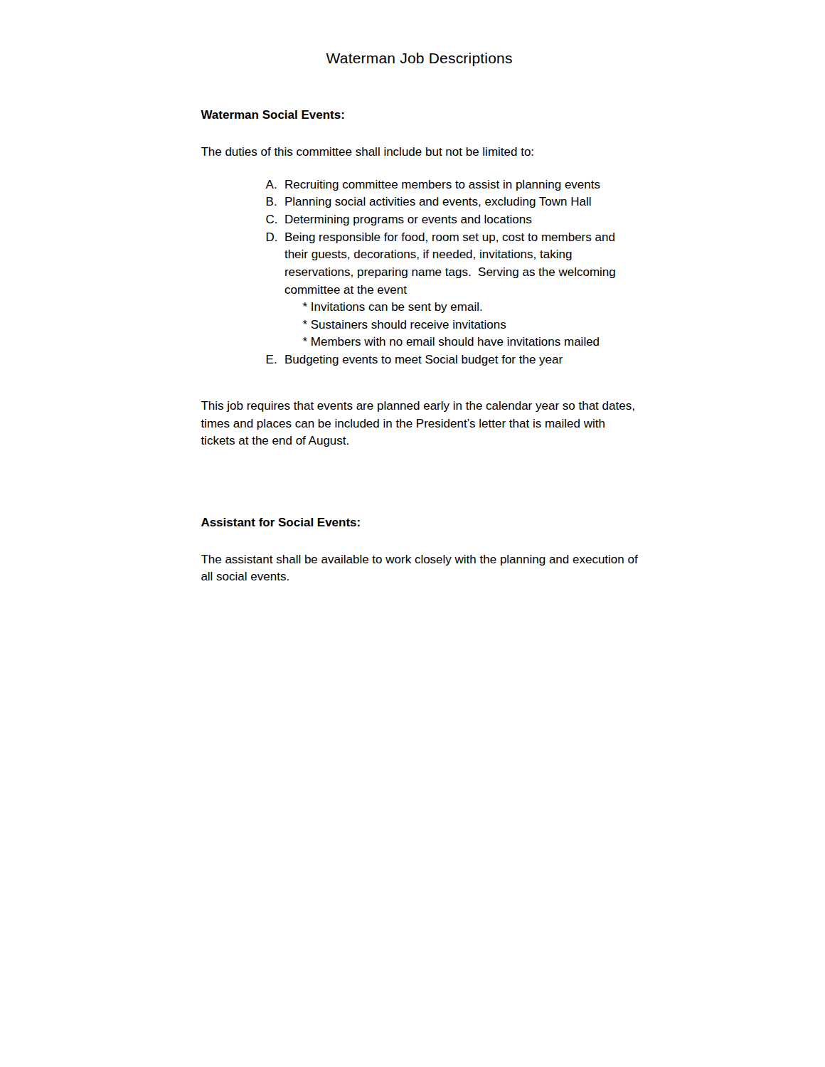Waterman Job Descriptions
Waterman Social Events:
The duties of this committee shall include but not be limited to:
A. Recruiting committee members to assist in planning events
B. Planning social activities and events, excluding Town Hall
C. Determining programs or events and locations
D. Being responsible for food, room set up, cost to members and their guests, decorations, if needed, invitations, taking reservations, preparing name tags. Serving as the welcoming committee at the event
* Invitations can be sent by email.
* Sustainers should receive invitations
* Members with no email should have invitations mailed
E. Budgeting events to meet Social budget for the year
This job requires that events are planned early in the calendar year so that dates, times and places can be included in the President’s letter that is mailed with tickets at the end of August.
Assistant for Social Events:
The assistant shall be available to work closely with the planning and execution of all social events.